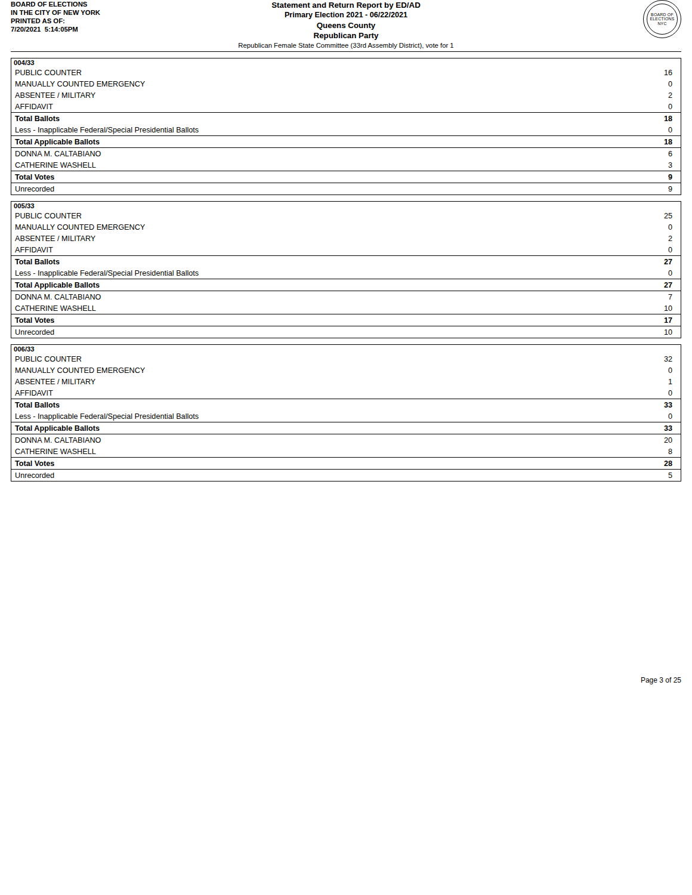BOARD OF ELECTIONS
IN THE CITY OF NEW YORK
PRINTED AS OF:
7/20/2021 5:14:05PM
Statement and Return Report by ED/AD
Primary Election 2021 - 06/22/2021
Queens County
Republican Party
Republican Female State Committee (33rd Assembly District), vote for 1
BOARD OF
ELECTIONS
NYC
004/33
| PUBLIC COUNTER | 16 |
| MANUALLY COUNTED EMERGENCY | 0 |
| ABSENTEE / MILITARY | 2 |
| AFFIDAVIT | 0 |
| Total Ballots | 18 |
| Less - Inapplicable Federal/Special Presidential Ballots | 0 |
| Total Applicable Ballots | 18 |
| DONNA M. CALTABIANO | 6 |
| CATHERINE WASHELL | 3 |
| Total Votes | 9 |
| Unrecorded | 9 |
005/33
| PUBLIC COUNTER | 25 |
| MANUALLY COUNTED EMERGENCY | 0 |
| ABSENTEE / MILITARY | 2 |
| AFFIDAVIT | 0 |
| Total Ballots | 27 |
| Less - Inapplicable Federal/Special Presidential Ballots | 0 |
| Total Applicable Ballots | 27 |
| DONNA M. CALTABIANO | 7 |
| CATHERINE WASHELL | 10 |
| Total Votes | 17 |
| Unrecorded | 10 |
006/33
| PUBLIC COUNTER | 32 |
| MANUALLY COUNTED EMERGENCY | 0 |
| ABSENTEE / MILITARY | 1 |
| AFFIDAVIT | 0 |
| Total Ballots | 33 |
| Less - Inapplicable Federal/Special Presidential Ballots | 0 |
| Total Applicable Ballots | 33 |
| DONNA M. CALTABIANO | 20 |
| CATHERINE WASHELL | 8 |
| Total Votes | 28 |
| Unrecorded | 5 |
Page 3 of 25